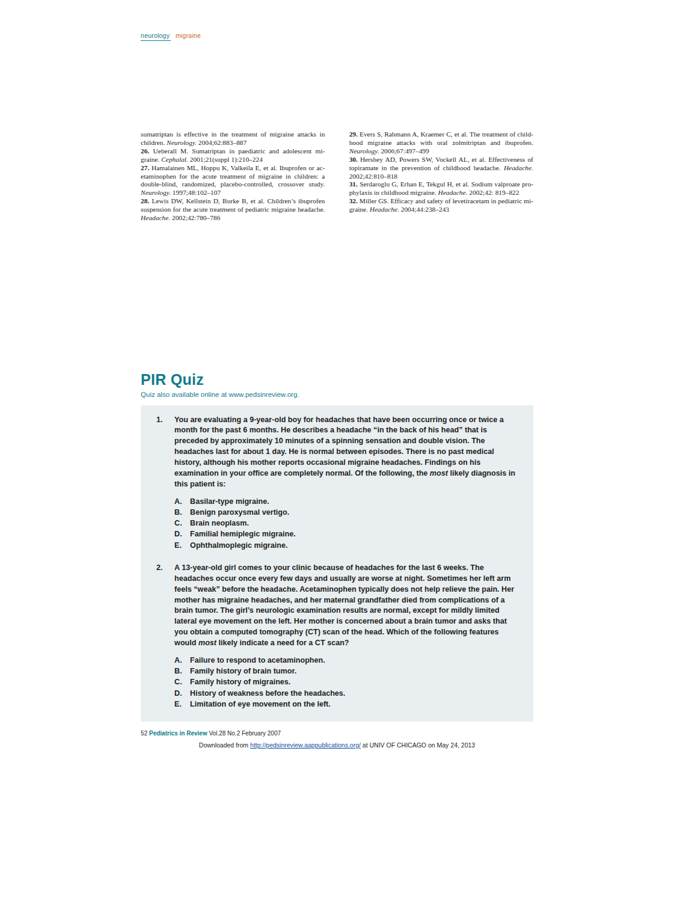neurology migraine
sumatriptan is effective in the treatment of migraine attacks in children. Neurology. 2004;62:883–887
26. Ueberall M. Sumatriptan in paediatric and adolescent migraine. Cephalal. 2001;21(suppl 1):210–224
27. Hamalainen ML, Hoppu K, Valkeila E, et al. Ibuprofen or acetaminophen for the acute treatment of migraine in children: a double-blind, randomized, placebo-controlled, crossover study. Neurology. 1997;48:102–107
28. Lewis DW, Kellstein D, Burke B, et al. Children’s ibuprofen suspension for the acute treatment of pediatric migraine headache. Headache. 2002;42:780–786
29. Evers S, Rahmann A, Kraemer C, et al. The treatment of childhood migraine attacks with oral zolmitriptan and ibuprofen. Neurology. 2006;67:497–499
30. Hershey AD, Powers SW, Vockell AL, et al. Effectiveness of topiramate in the prevention of childhood headache. Headache. 2002;42:810–818
31. Serdaroglu G, Erhan E, Tekgul H, et al. Sodium valproate prophylaxis in childhood migraine. Headache. 2002;42: 819–822
32. Miller GS. Efficacy and safety of levetiracetam in pediatric migraine. Headache. 2004;44:238–243
PIR Quiz
Quiz also available online at www.pedsinreview.org.
You are evaluating a 9-year-old boy for headaches that have been occurring once or twice a month for the past 6 months. He describes a headache “in the back of his head” that is preceded by approximately 10 minutes of a spinning sensation and double vision. The headaches last for about 1 day. He is normal between episodes. There is no past medical history, although his mother reports occasional migraine headaches. Findings on his examination in your office are completely normal. Of the following, the most likely diagnosis in this patient is:
Basilar-type migraine.
Benign paroxysmal vertigo.
Brain neoplasm.
Familial hemiplegic migraine.
Ophthalmoplegic migraine.
A 13-year-old girl comes to your clinic because of headaches for the last 6 weeks. The headaches occur once every few days and usually are worse at night. Sometimes her left arm feels “weak” before the headache. Acetaminophen typically does not help relieve the pain. Her mother has migraine headaches, and her maternal grandfather died from complications of a brain tumor. The girl’s neurologic examination results are normal, except for mildly limited lateral eye movement on the left. Her mother is concerned about a brain tumor and asks that you obtain a computed tomography (CT) scan of the head. Which of the following features would most likely indicate a need for a CT scan?
Failure to respond to acetaminophen.
Family history of brain tumor.
Family history of migraines.
History of weakness before the headaches.
Limitation of eye movement on the left.
52 Pediatrics in Review Vol.28 No.2 February 2007
Downloaded from http://pedsinreview.aappublications.org/ at UNIV OF CHICAGO on May 24, 2013